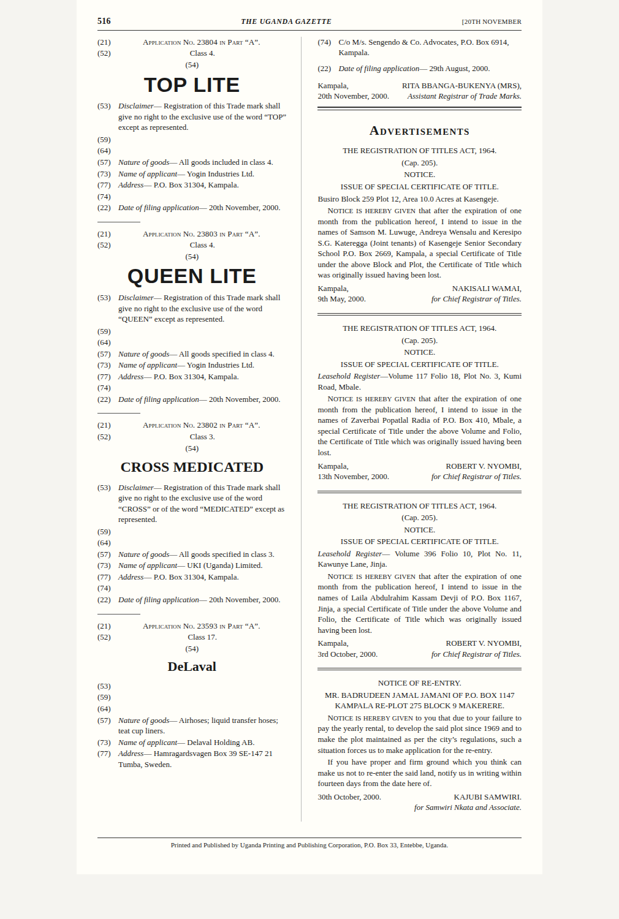516
THE UGANDA GAZETTE
[20TH NOVEMBER
(21) Application No. 23804 in Part “A”.
(52) Class 4.
(54)
TOP LITE
(53) Disclaimer— Registration of this Trade mark shall give no right to the exclusive use of the word “TOP” except as represented.
(59)
(64)
(57) Nature of goods— All goods included in class 4.
(73) Name of applicant— Yogin Industries Ltd.
(77) Address— P.O. Box 31304, Kampala.
(74)
(22) Date of filing application— 20th November, 2000.
(21) Application No. 23803 in Part “A”.
(52) Class 4.
(54)
QUEEN LITE
(53) Disclaimer— Registration of this Trade mark shall give no right to the exclusive use of the word “QUEEN” except as represented.
(59)
(64)
(57) Nature of goods— All goods specified in class 4.
(73) Name of applicant— Yogin Industries Ltd.
(77) Address— P.O. Box 31304, Kampala.
(74)
(22) Date of filing application— 20th November, 2000.
(21) Application No. 23802 in Part “A”.
(52) Class 3.
(54)
CROSS MEDICATED
(53) Disclaimer— Registration of this Trade mark shall give no right to the exclusive use of the word “CROSS” or of the word “MEDICATED” except as represented.
(59)
(64)
(57) Nature of goods— All goods specified in class 3.
(73) Name of applicant— UKI (Uganda) Limited.
(77) Address— P.O. Box 31304, Kampala.
(74)
(22) Date of filing application— 20th November, 2000.
(21) Application No. 23593 in Part “A”.
(52) Class 17.
(54)
DeLaval
(53)
(59)
(64)
(57) Nature of goods— Airhoses; liquid transfer hoses; teat cup liners.
(73) Name of applicant— Delaval Holding AB.
(77) Address— Hamragardsvagen Box 39 SE-147 21 Tumba, Sweden.
(74) C/o M/s. Sengendo & Co. Advocates, P.O. Box 6914, Kampala.
(22) Date of filing application— 29th August, 2000.
Kampala,
20th November, 2000.
RITA BBANGA-BUKENYA (MRS), Assistant Registrar of Trade Marks.
Advertisements
THE REGISTRATION OF TITLES ACT, 1964.
(Cap. 205).
NOTICE.
ISSUE OF SPECIAL CERTIFICATE OF TITLE.
Busiro Block 259 Plot 12, Area 10.0 Acres at Kasengeje.
NOTICE IS HEREBY GIVEN that after the expiration of one month from the publication hereof, I intend to issue in the names of Samson M. Luwuge, Andreya Wensalu and Keresipo S.G. Kateregga (Joint tenants) of Kasengeje Senior Secondary School P.O. Box 2669, Kampala, a special Certificate of Title under the above Block and Plot, the Certificate of Title which was originally issued having been lost.
Kampala,
9th May, 2000.
NAKISALI WAMAI, for Chief Registrar of Titles.
THE REGISTRATION OF TITLES ACT, 1964.
(Cap. 205).
NOTICE.
ISSUE OF SPECIAL CERTIFICATE OF TITLE.
Leasehold Register—Volume 117 Folio 18, Plot No. 3, Kumi Road, Mbale.
NOTICE IS HEREBY GIVEN that after the expiration of one month from the publication hereof, I intend to issue in the names of Zaverbai Popatlal Radia of P.O. Box 410, Mbale, a special Certificate of Title under the above Volume and Folio, the Certificate of Title which was originally issued having been lost.
Kampala,
13th November, 2000.
ROBERT V. NYOMBI, for Chief Registrar of Titles.
THE REGISTRATION OF TITLES ACT, 1964.
(Cap. 205).
NOTICE.
ISSUE OF SPECIAL CERTIFICATE OF TITLE.
Leasehold Register— Volume 396 Folio 10, Plot No. 11, Kawunye Lane, Jinja.
NOTICE IS HEREBY GIVEN that after the expiration of one month from the publication hereof, I intend to issue in the names of Laila Abdulrahim Kassam Devji of P.O. Box 1167, Jinja, a special Certificate of Title under the above Volume and Folio, the Certificate of Title which was originally issued having been lost.
Kampala,
3rd October, 2000.
ROBERT V. NYOMBI, for Chief Registrar of Titles.
NOTICE OF RE-ENTRY.
MR. BADRUDEEN JAMAL JAMANI OF P.O. BOX 1147 KAMPALA RE-PLOT 275 BLOCK 9 MAKERERE.
NOTICE IS HEREBY GIVEN to you that due to your failure to pay the yearly rental, to develop the said plot since 1969 and to make the plot maintained as per the city’s regulations, such a situation forces us to make application for the re-entry.
If you have proper and firm ground which you think can make us not to re-enter the said land, notify us in writing within fourteen days from the date here of.
30th October, 2000.
KAJUBI SAMWIRI. for Samwiri Nkata and Associate.
Printed and Published by Uganda Printing and Publishing Corporation, P.O. Box 33, Entebbe, Uganda.